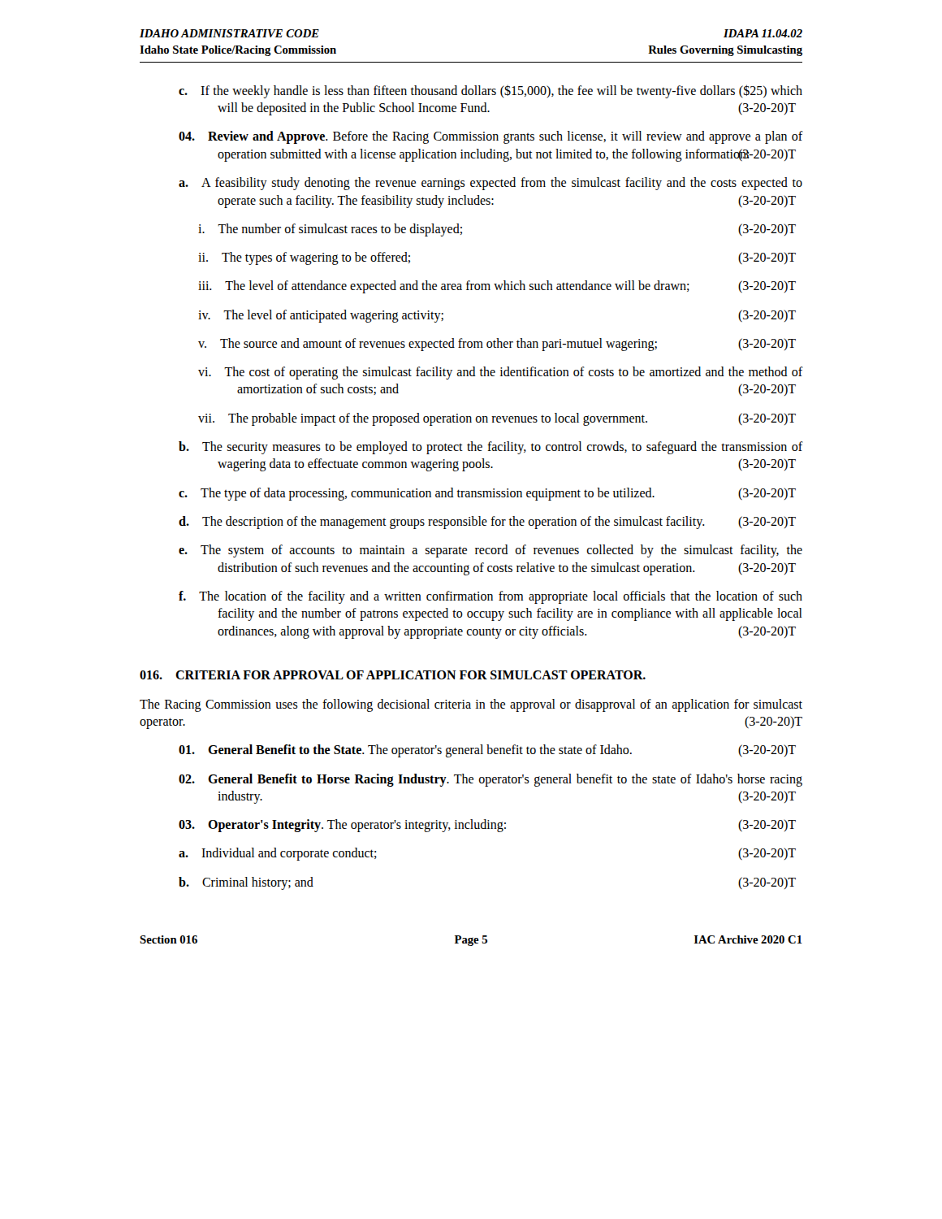IDAHO ADMINISTRATIVE CODE Idaho State Police/Racing Commission
IDAPA 11.04.02 Rules Governing Simulcasting
c. If the weekly handle is less than fifteen thousand dollars ($15,000), the fee will be twenty-five dollars ($25) which will be deposited in the Public School Income Fund.(3-20-20)T
04. Review and Approve. Before the Racing Commission grants such license, it will review and approve a plan of operation submitted with a license application including, but not limited to, the following information:(3-20-20)T
a. A feasibility study denoting the revenue earnings expected from the simulcast facility and the costs expected to operate such a facility. The feasibility study includes:(3-20-20)T
i. The number of simulcast races to be displayed;(3-20-20)T
ii. The types of wagering to be offered;(3-20-20)T
iii. The level of attendance expected and the area from which such attendance will be drawn;(3-20-20)T
iv. The level of anticipated wagering activity;(3-20-20)T
v. The source and amount of revenues expected from other than pari-mutuel wagering;(3-20-20)T
vi. The cost of operating the simulcast facility and the identification of costs to be amortized and the method of amortization of such costs; and(3-20-20)T
vii. The probable impact of the proposed operation on revenues to local government.(3-20-20)T
b. The security measures to be employed to protect the facility, to control crowds, to safeguard the transmission of wagering data to effectuate common wagering pools.(3-20-20)T
c. The type of data processing, communication and transmission equipment to be utilized.(3-20-20)T
d. The description of the management groups responsible for the operation of the simulcast facility.(3-20-20)T
e. The system of accounts to maintain a separate record of revenues collected by the simulcast facility, the distribution of such revenues and the accounting of costs relative to the simulcast operation.(3-20-20)T
f. The location of the facility and a written confirmation from appropriate local officials that the location of such facility and the number of patrons expected to occupy such facility are in compliance with all applicable local ordinances, along with approval by appropriate county or city officials.(3-20-20)T
016. CRITERIA FOR APPROVAL OF APPLICATION FOR SIMULCAST OPERATOR.
The Racing Commission uses the following decisional criteria in the approval or disapproval of an application for simulcast operator.(3-20-20)T
01. General Benefit to the State. The operator's general benefit to the state of Idaho.(3-20-20)T
02. General Benefit to Horse Racing Industry. The operator's general benefit to the state of Idaho's horse racing industry.(3-20-20)T
03. Operator's Integrity. The operator's integrity, including:(3-20-20)T
a. Individual and corporate conduct;(3-20-20)T
b. Criminal history; and(3-20-20)T
Section 016
Page 5
IAC Archive 2020 C1